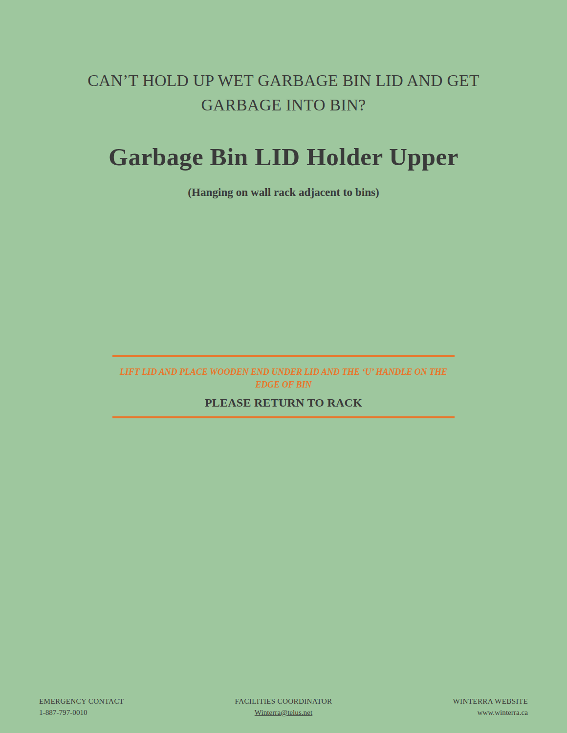CAN’T HOLD UP WET GARBAGE BIN LID AND GET GARBAGE INTO BIN?
Garbage Bin LID Holder Upper
(Hanging on wall rack adjacent to bins)
LIFT LID AND PLACE WOODEN END UNDER LID AND THE ‘U’ HANDLE ON THE EDGE OF BIN
PLEASE RETURN TO RACK
EMERGENCY CONTACT 1-887-797-0010
FACILITIES COORDINATOR Winterra@telus.net
WINTERRA WEBSITE www.winterra.ca